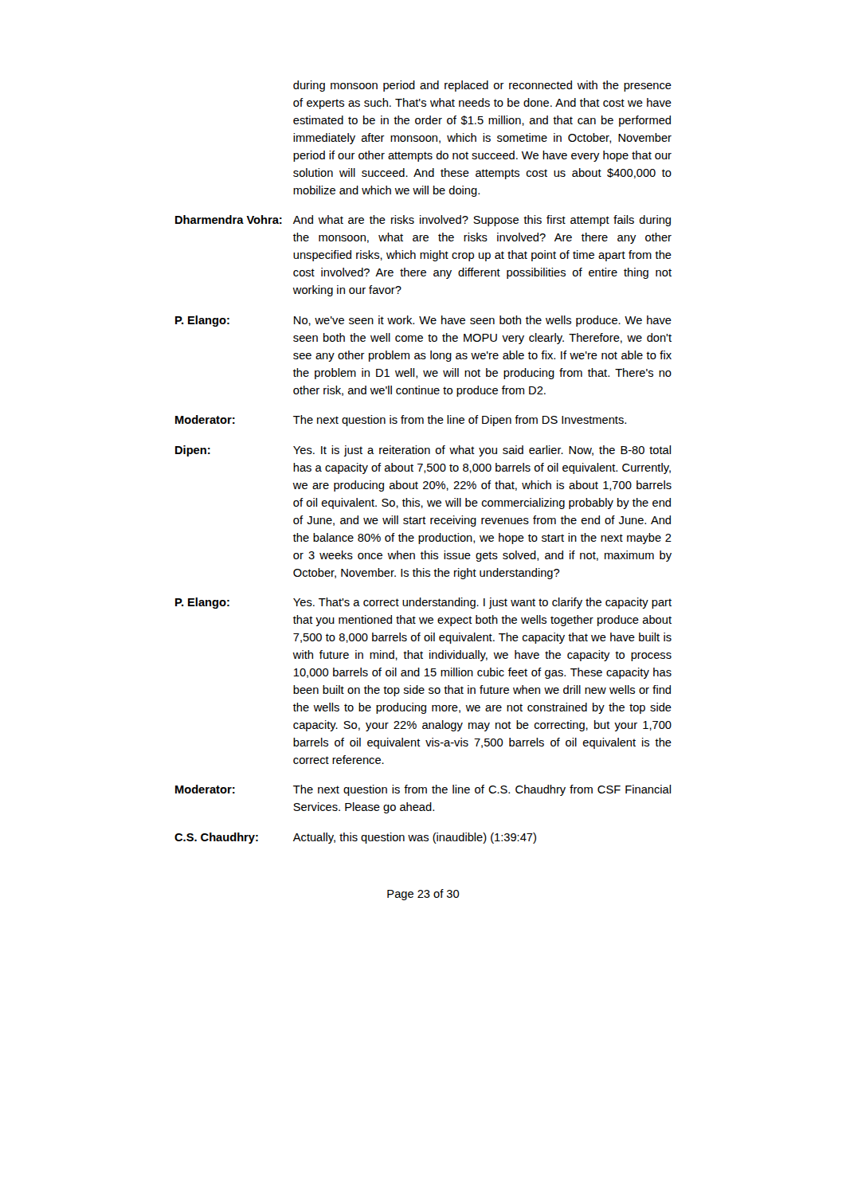during monsoon period and replaced or reconnected with the presence of experts as such. That's what needs to be done. And that cost we have estimated to be in the order of $1.5 million, and that can be performed immediately after monsoon, which is sometime in October, November period if our other attempts do not succeed. We have every hope that our solution will succeed. And these attempts cost us about $400,000 to mobilize and which we will be doing.
Dharmendra Vohra:
And what are the risks involved? Suppose this first attempt fails during the monsoon, what are the risks involved? Are there any other unspecified risks, which might crop up at that point of time apart from the cost involved? Are there any different possibilities of entire thing not working in our favor?
P. Elango:
No, we've seen it work. We have seen both the wells produce. We have seen both the well come to the MOPU very clearly. Therefore, we don't see any other problem as long as we're able to fix. If we're not able to fix the problem in D1 well, we will not be producing from that. There's no other risk, and we'll continue to produce from D2.
Moderator:
The next question is from the line of Dipen from DS Investments.
Dipen:
Yes. It is just a reiteration of what you said earlier. Now, the B-80 total has a capacity of about 7,500 to 8,000 barrels of oil equivalent. Currently, we are producing about 20%, 22% of that, which is about 1,700 barrels of oil equivalent. So, this, we will be commercializing probably by the end of June, and we will start receiving revenues from the end of June. And the balance 80% of the production, we hope to start in the next maybe 2 or 3 weeks once when this issue gets solved, and if not, maximum by October, November. Is this the right understanding?
P. Elango:
Yes. That's a correct understanding. I just want to clarify the capacity part that you mentioned that we expect both the wells together produce about 7,500 to 8,000 barrels of oil equivalent. The capacity that we have built is with future in mind, that individually, we have the capacity to process 10,000 barrels of oil and 15 million cubic feet of gas. These capacity has been built on the top side so that in future when we drill new wells or find the wells to be producing more, we are not constrained by the top side capacity. So, your 22% analogy may not be correcting, but your 1,700 barrels of oil equivalent vis-a-vis 7,500 barrels of oil equivalent is the correct reference.
Moderator:
The next question is from the line of C.S. Chaudhry from CSF Financial Services. Please go ahead.
C.S. Chaudhry:
Actually, this question was (inaudible) (1:39:47)
Page 23 of 30